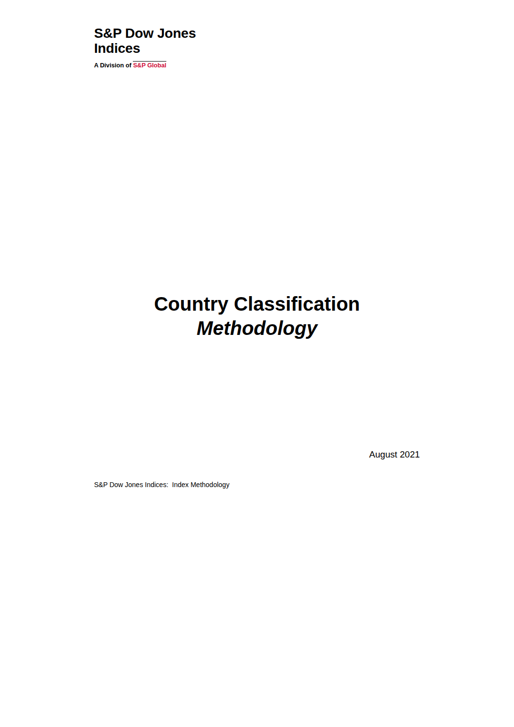S&P Dow Jones
Indices
A Division of S&P Global
Country ClassificationMethodology
August 2021
S&P Dow Jones Indices: Index Methodology